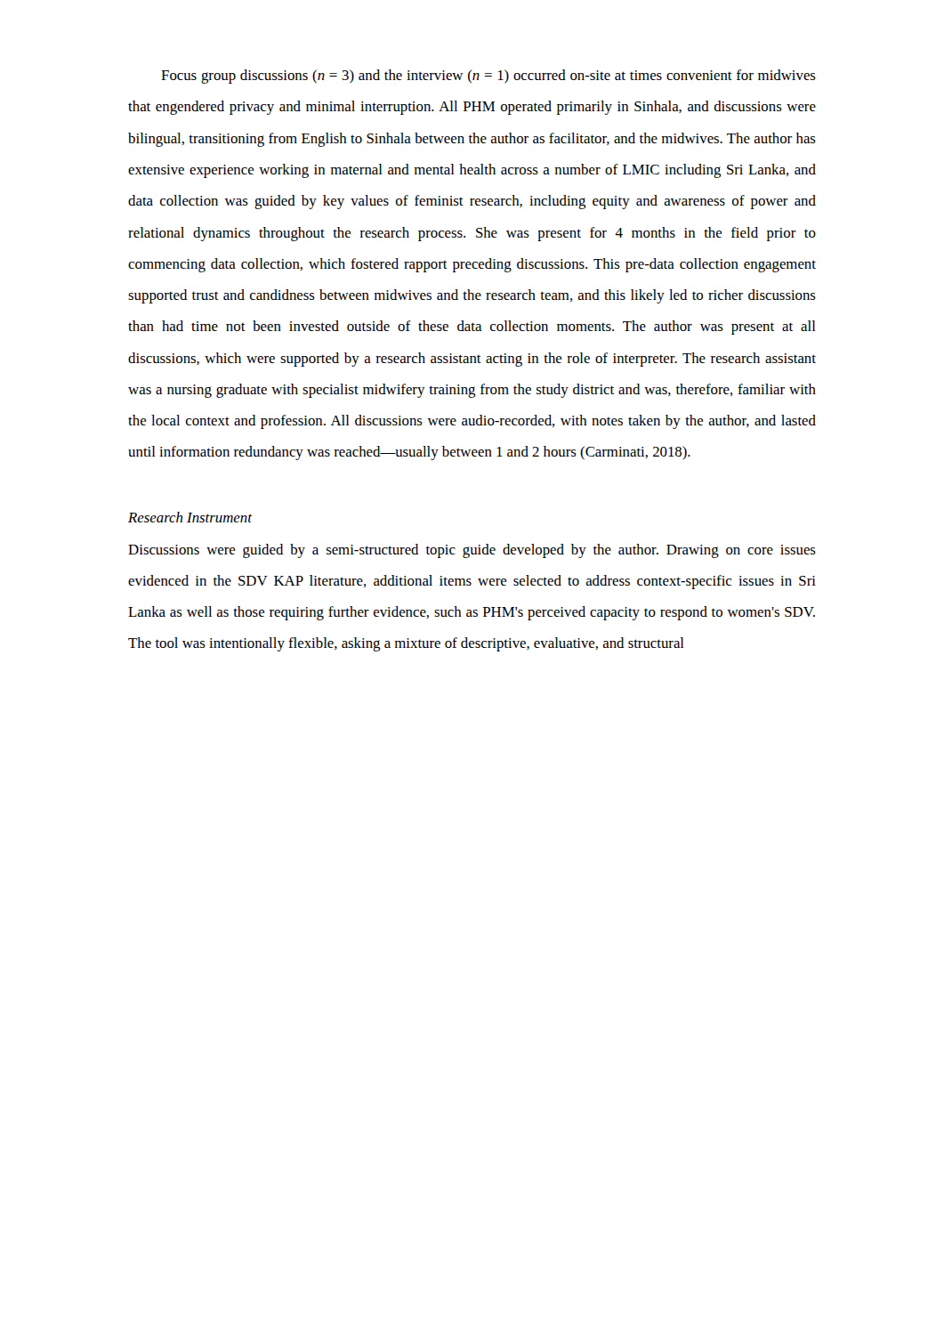Focus group discussions (n = 3) and the interview (n = 1) occurred on-site at times convenient for midwives that engendered privacy and minimal interruption. All PHM operated primarily in Sinhala, and discussions were bilingual, transitioning from English to Sinhala between the author as facilitator, and the midwives. The author has extensive experience working in maternal and mental health across a number of LMIC including Sri Lanka, and data collection was guided by key values of feminist research, including equity and awareness of power and relational dynamics throughout the research process. She was present for 4 months in the field prior to commencing data collection, which fostered rapport preceding discussions. This pre-data collection engagement supported trust and candidness between midwives and the research team, and this likely led to richer discussions than had time not been invested outside of these data collection moments. The author was present at all discussions, which were supported by a research assistant acting in the role of interpreter. The research assistant was a nursing graduate with specialist midwifery training from the study district and was, therefore, familiar with the local context and profession. All discussions were audio-recorded, with notes taken by the author, and lasted until information redundancy was reached—usually between 1 and 2 hours (Carminati, 2018).
Research Instrument
Discussions were guided by a semi-structured topic guide developed by the author. Drawing on core issues evidenced in the SDV KAP literature, additional items were selected to address context-specific issues in Sri Lanka as well as those requiring further evidence, such as PHM's perceived capacity to respond to women's SDV. The tool was intentionally flexible, asking a mixture of descriptive, evaluative, and structural